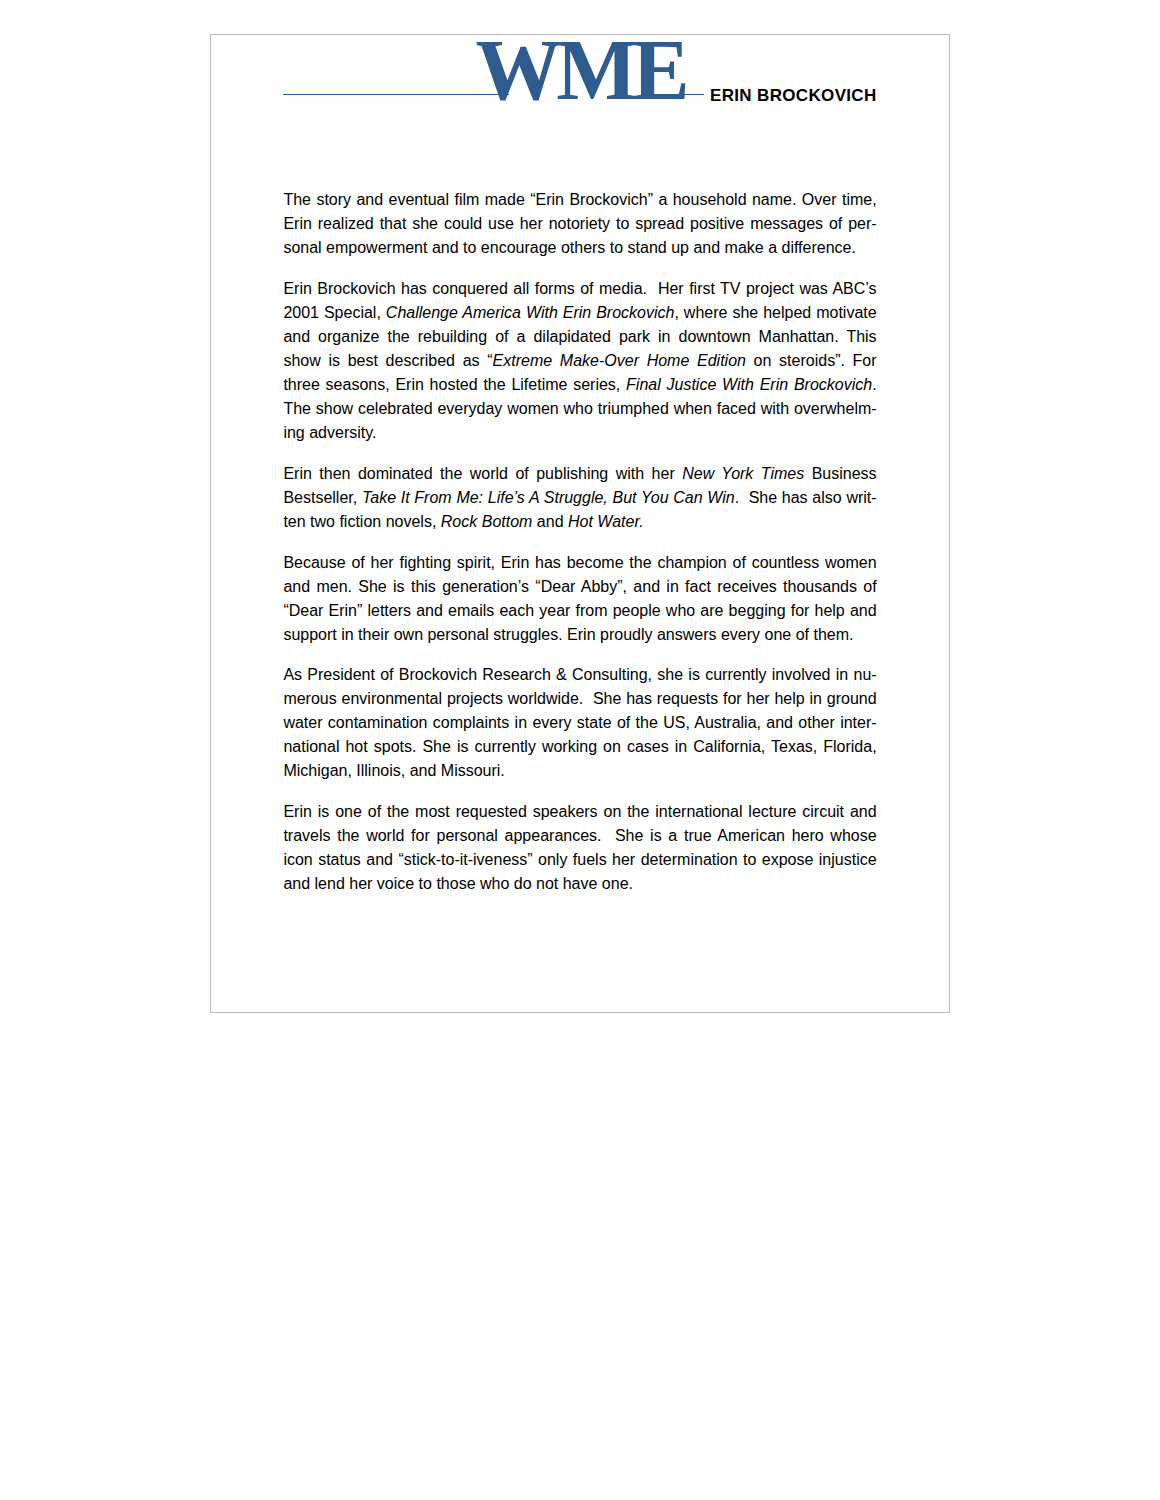WME
ERIN BROCKOVICH
The story and eventual film made “Erin Brockovich” a household name. Over time, Erin realized that she could use her notoriety to spread positive messages of personal empowerment and to encourage others to stand up and make a difference.
Erin Brockovich has conquered all forms of media. Her first TV project was ABC’s 2001 Special, Challenge America With Erin Brockovich, where she helped motivate and organize the rebuilding of a dilapidated park in downtown Manhattan. This show is best described as “Extreme Make-Over Home Edition on steroids”. For three seasons, Erin hosted the Lifetime series, Final Justice With Erin Brockovich. The show celebrated everyday women who triumphed when faced with overwhelming adversity.
Erin then dominated the world of publishing with her New York Times Business Bestseller, Take It From Me: Life’s A Struggle, But You Can Win. She has also written two fiction novels, Rock Bottom and Hot Water.
Because of her fighting spirit, Erin has become the champion of countless women and men. She is this generation’s “Dear Abby”, and in fact receives thousands of “Dear Erin” letters and emails each year from people who are begging for help and support in their own personal struggles. Erin proudly answers every one of them.
As President of Brockovich Research & Consulting, she is currently involved in numerous environmental projects worldwide. She has requests for her help in ground water contamination complaints in every state of the US, Australia, and other international hot spots. She is currently working on cases in California, Texas, Florida, Michigan, Illinois, and Missouri.
Erin is one of the most requested speakers on the international lecture circuit and travels the world for personal appearances. She is a true American hero whose icon status and “stick-to-it-iveness” only fuels her determination to expose injustice and lend her voice to those who do not have one.